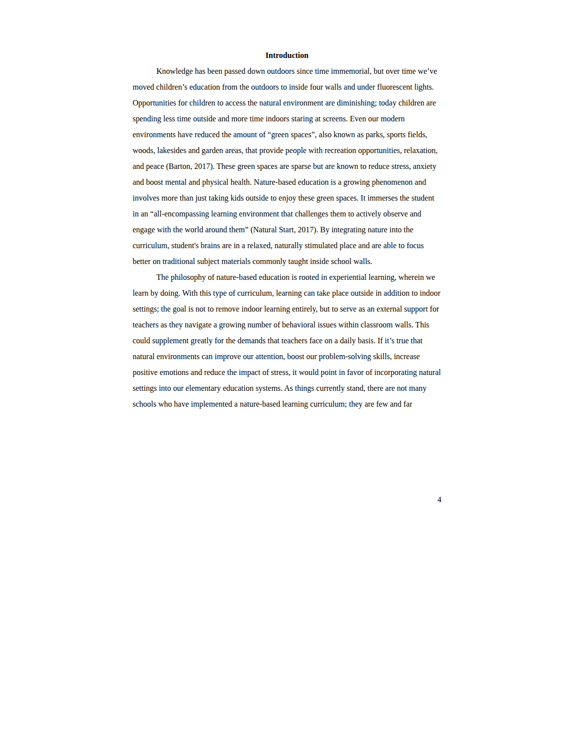Introduction
Knowledge has been passed down outdoors since time immemorial, but over time we’ve moved children’s education from the outdoors to inside four walls and under fluorescent lights. Opportunities for children to access the natural environment are diminishing; today children are spending less time outside and more time indoors staring at screens. Even our modern environments have reduced the amount of “green spaces”, also known as parks, sports fields, woods, lakesides and garden areas, that provide people with recreation opportunities, relaxation, and peace (Barton, 2017). These green spaces are sparse but are known to reduce stress, anxiety and boost mental and physical health. Nature-based education is a growing phenomenon and involves more than just taking kids outside to enjoy these green spaces. It immerses the student in an “all-encompassing learning environment that challenges them to actively observe and engage with the world around them” (Natural Start, 2017). By integrating nature into the curriculum, student's brains are in a relaxed, naturally stimulated place and are able to focus better on traditional subject materials commonly taught inside school walls.
The philosophy of nature-based education is rooted in experiential learning, wherein we learn by doing. With this type of curriculum, learning can take place outside in addition to indoor settings; the goal is not to remove indoor learning entirely, but to serve as an external support for teachers as they navigate a growing number of behavioral issues within classroom walls. This could supplement greatly for the demands that teachers face on a daily basis. If it’s true that natural environments can improve our attention, boost our problem-solving skills, increase positive emotions and reduce the impact of stress, it would point in favor of incorporating natural settings into our elementary education systems. As things currently stand, there are not many schools who have implemented a nature-based learning curriculum; they are few and far
4